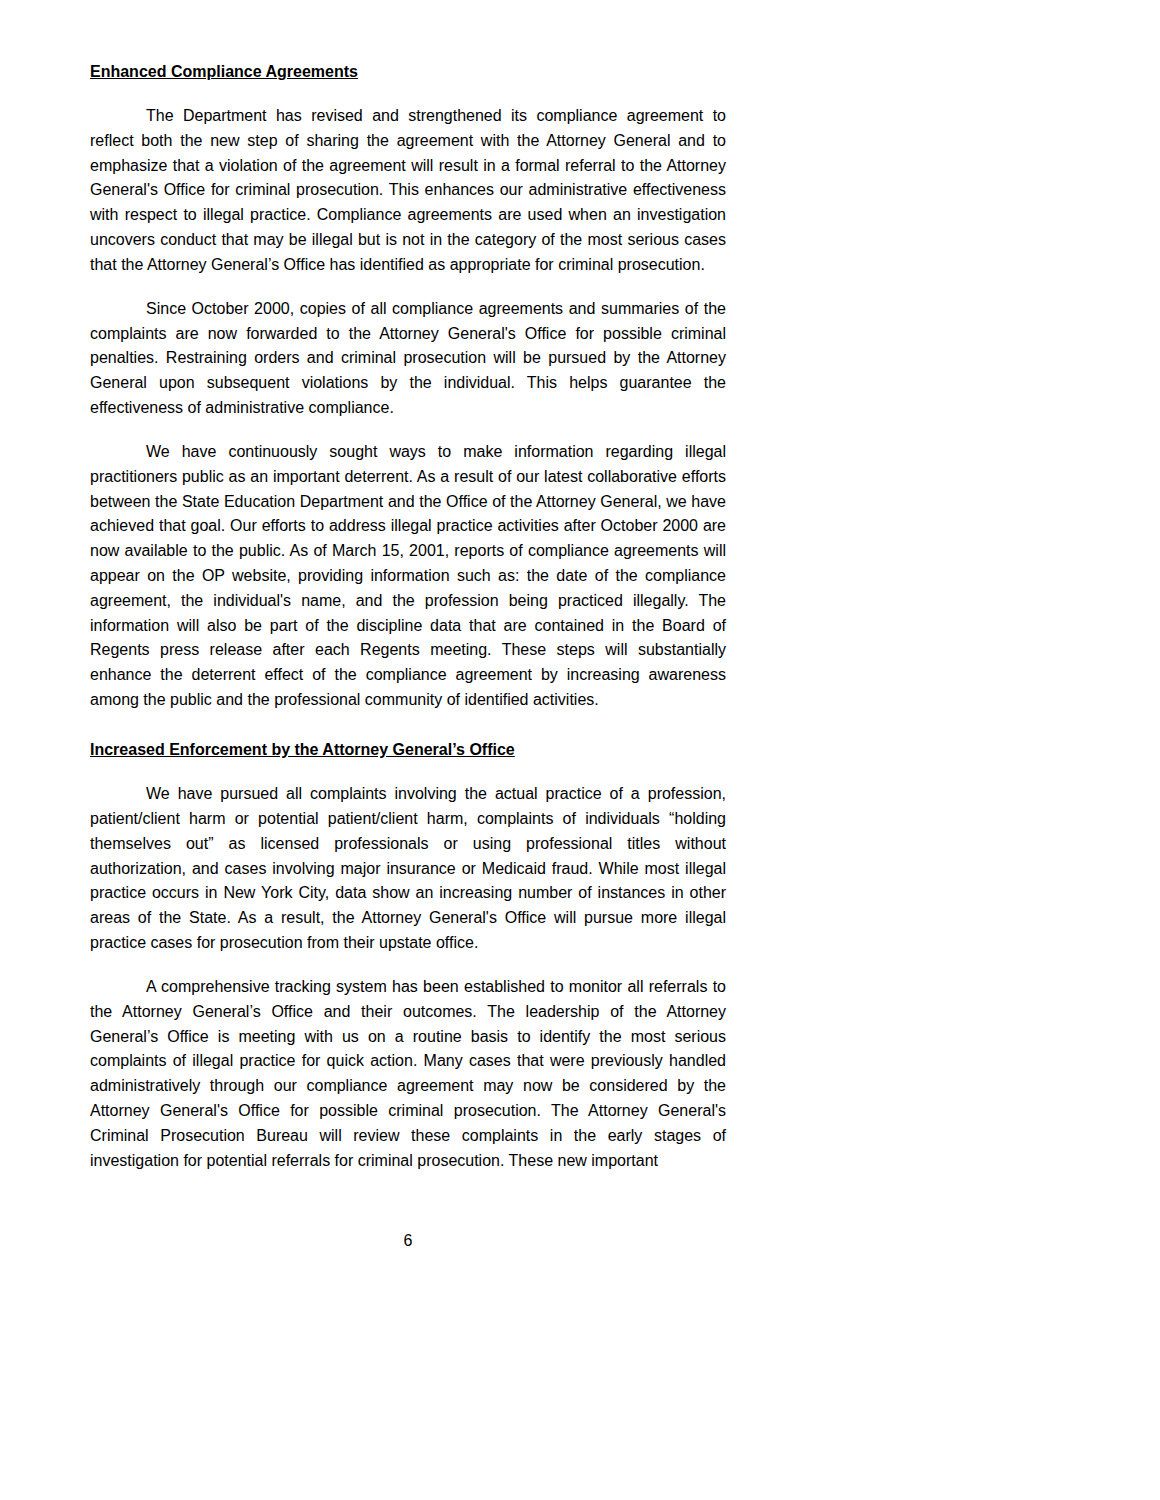Enhanced Compliance Agreements
The Department has revised and strengthened its compliance agreement to reflect both the new step of sharing the agreement with the Attorney General and to emphasize that a violation of the agreement will result in a formal referral to the Attorney General's Office for criminal prosecution. This enhances our administrative effectiveness with respect to illegal practice. Compliance agreements are used when an investigation uncovers conduct that may be illegal but is not in the category of the most serious cases that the Attorney General’s Office has identified as appropriate for criminal prosecution.
Since October 2000, copies of all compliance agreements and summaries of the complaints are now forwarded to the Attorney General's Office for possible criminal penalties. Restraining orders and criminal prosecution will be pursued by the Attorney General upon subsequent violations by the individual. This helps guarantee the effectiveness of administrative compliance.
We have continuously sought ways to make information regarding illegal practitioners public as an important deterrent. As a result of our latest collaborative efforts between the State Education Department and the Office of the Attorney General, we have achieved that goal. Our efforts to address illegal practice activities after October 2000 are now available to the public. As of March 15, 2001, reports of compliance agreements will appear on the OP website, providing information such as: the date of the compliance agreement, the individual's name, and the profession being practiced illegally. The information will also be part of the discipline data that are contained in the Board of Regents press release after each Regents meeting. These steps will substantially enhance the deterrent effect of the compliance agreement by increasing awareness among the public and the professional community of identified activities.
Increased Enforcement by the Attorney General’s Office
We have pursued all complaints involving the actual practice of a profession, patient/client harm or potential patient/client harm, complaints of individuals “holding themselves out” as licensed professionals or using professional titles without authorization, and cases involving major insurance or Medicaid fraud. While most illegal practice occurs in New York City, data show an increasing number of instances in other areas of the State. As a result, the Attorney General's Office will pursue more illegal practice cases for prosecution from their upstate office.
A comprehensive tracking system has been established to monitor all referrals to the Attorney General’s Office and their outcomes. The leadership of the Attorney General’s Office is meeting with us on a routine basis to identify the most serious complaints of illegal practice for quick action. Many cases that were previously handled administratively through our compliance agreement may now be considered by the Attorney General's Office for possible criminal prosecution. The Attorney General's Criminal Prosecution Bureau will review these complaints in the early stages of investigation for potential referrals for criminal prosecution. These new important
6